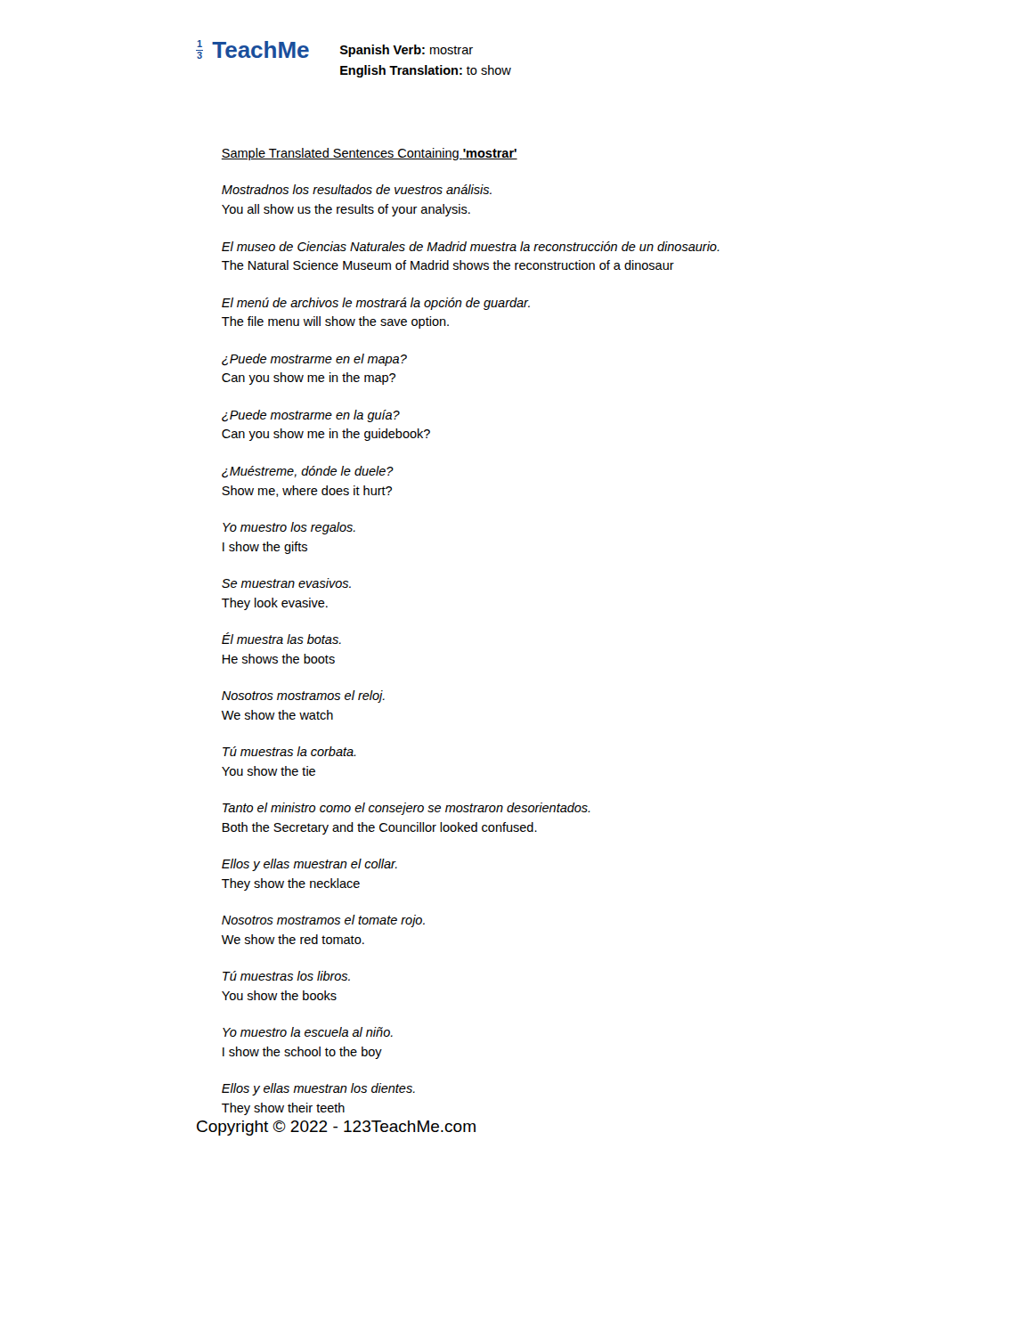132 TeachMe
Spanish Verb: mostrar
English Translation: to show
Sample Translated Sentences Containing 'mostrar'
Mostradnos los resultados de vuestros análisis. You all show us the results of your analysis.
El museo de Ciencias Naturales de Madrid muestra la reconstrucción de un dinosaurio. The Natural Science Museum of Madrid shows the reconstruction of a dinosaur
El menú de archivos le mostrará la opción de guardar. The file menu will show the save option.
¿Puede mostrarme en el mapa? Can you show me in the map?
¿Puede mostrarme en la guía? Can you show me in the guidebook?
¿Muéstreme, dónde le duele? Show me, where does it hurt?
Yo muestro los regalos. I show the gifts
Se muestran evasivos. They look evasive.
Él muestra las botas. He shows the boots
Nosotros mostramos el reloj. We show the watch
Tú muestras la corbata. You show the tie
Tanto el ministro como el consejero se mostraron desorientados. Both the Secretary and the Councillor looked confused.
Ellos y ellas muestran el collar. They show the necklace
Nosotros mostramos el tomate rojo. We show the red tomato.
Tú muestras los libros. You show the books
Yo muestro la escuela al niño. I show the school to the boy
Ellos y ellas muestran los dientes. They show their teeth
Copyright © 2022 - 123TeachMe.com